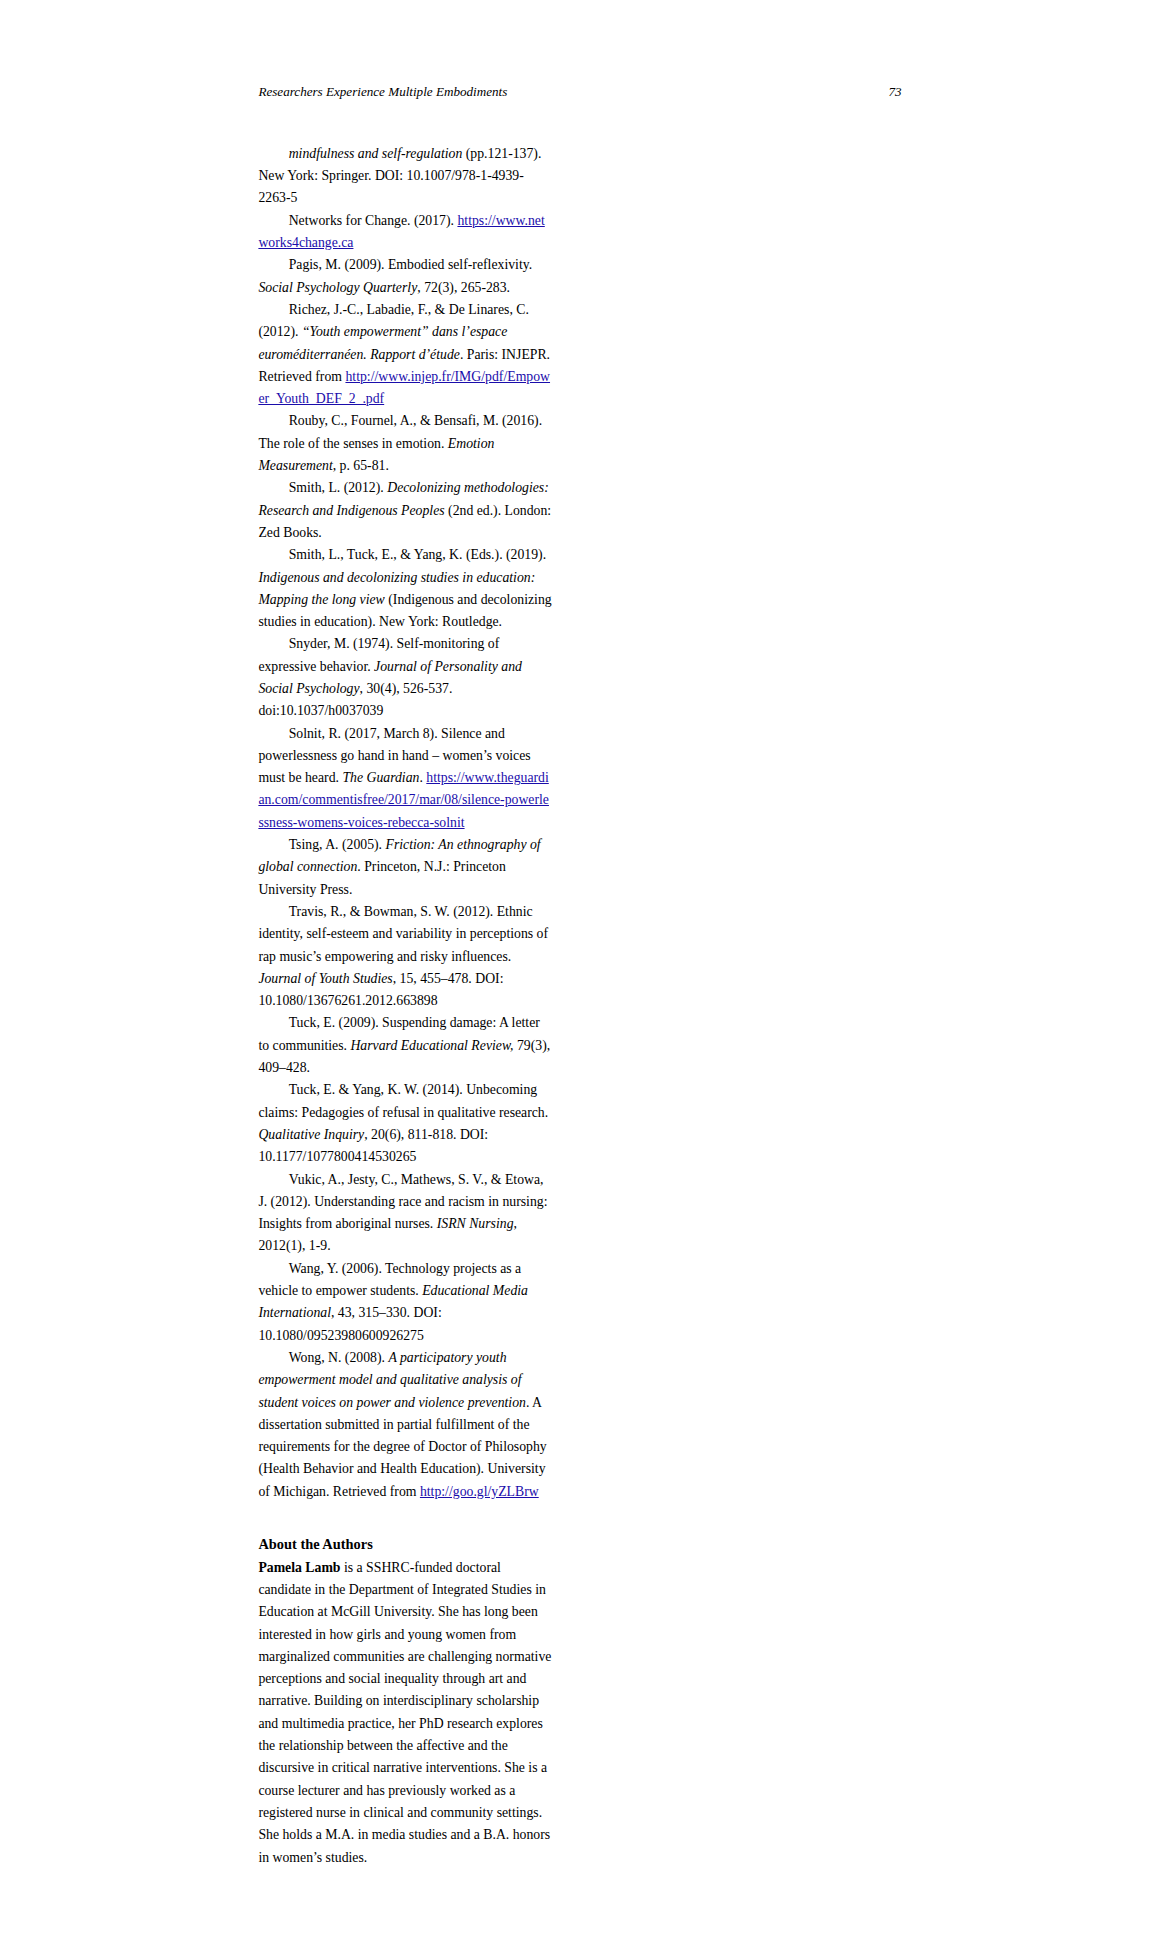Researchers Experience Multiple Embodiments 73
mindfulness and self-regulation (pp.121-137). New York: Springer. DOI: 10.1007/978-1-4939-2263-5
Networks for Change. (2017). https://www.networks4change.ca
Pagis, M. (2009). Embodied self-reflexivity. Social Psychology Quarterly, 72(3), 265-283.
Richez, J.-C., Labadie, F., & De Linares, C. (2012). “Youth empowerment” dans l’espace euroméditerranéen. Rapport d’étude. Paris: INJEPR. Retrieved from http://www.injep.fr/IMG/pdf/Empower_Youth_DEF_2_.pdf
Rouby, C., Fournel, A., & Bensafi, M. (2016). The role of the senses in emotion. Emotion Measurement, p. 65-81.
Smith, L. (2012). Decolonizing methodologies: Research and Indigenous Peoples (2nd ed.). London: Zed Books.
Smith, L., Tuck, E., & Yang, K. (Eds.). (2019). Indigenous and decolonizing studies in education: Mapping the long view (Indigenous and decolonizing studies in education). New York: Routledge.
Snyder, M. (1974). Self-monitoring of expressive behavior. Journal of Personality and Social Psychology, 30(4), 526-537. doi:10.1037/h0037039
Solnit, R. (2017, March 8). Silence and powerlessness go hand in hand – women’s voices must be heard. The Guardian. https://www.theguardian.com/commentisfree/2017/mar/08/silence-powerlessness-womens-voices-rebecca-solnit
Tsing, A. (2005). Friction: An ethnography of global connection. Princeton, N.J.: Princeton University Press.
Travis, R., & Bowman, S. W. (2012). Ethnic identity, self-esteem and variability in perceptions of rap music’s empowering and risky influences. Journal of Youth Studies, 15, 455–478. DOI: 10.1080/13676261.2012.663898
Tuck, E. (2009). Suspending damage: A letter to communities. Harvard Educational Review, 79(3), 409–428.
Tuck, E. & Yang, K. W. (2014). Unbecoming claims: Pedagogies of refusal in qualitative research. Qualitative Inquiry, 20(6), 811-818. DOI: 10.1177/1077800414530265
Vukic, A., Jesty, C., Mathews, S. V., & Etowa, J. (2012). Understanding race and racism in nursing: Insights from aboriginal nurses. ISRN Nursing, 2012(1), 1-9.
Wang, Y. (2006). Technology projects as a vehicle to empower students. Educational Media International, 43, 315–330. DOI: 10.1080/09523980600926275
Wong, N. (2008). A participatory youth empowerment model and qualitative analysis of student voices on power and violence prevention. A dissertation submitted in partial fulfillment of the requirements for the degree of Doctor of Philosophy (Health Behavior and Health Education). University of Michigan. Retrieved from http://goo.gl/yZLBrw
About the Authors
Pamela Lamb is a SSHRC-funded doctoral candidate in the Department of Integrated Studies in Education at McGill University. She has long been interested in how girls and young women from marginalized communities are challenging normative perceptions and social inequality through art and narrative. Building on interdisciplinary scholarship and multimedia practice, her PhD research explores the relationship between the affective and the discursive in critical narrative interventions. She is a course lecturer and has previously worked as a registered nurse in clinical and community settings. She holds a M.A. in media studies and a B.A. honors in women’s studies.